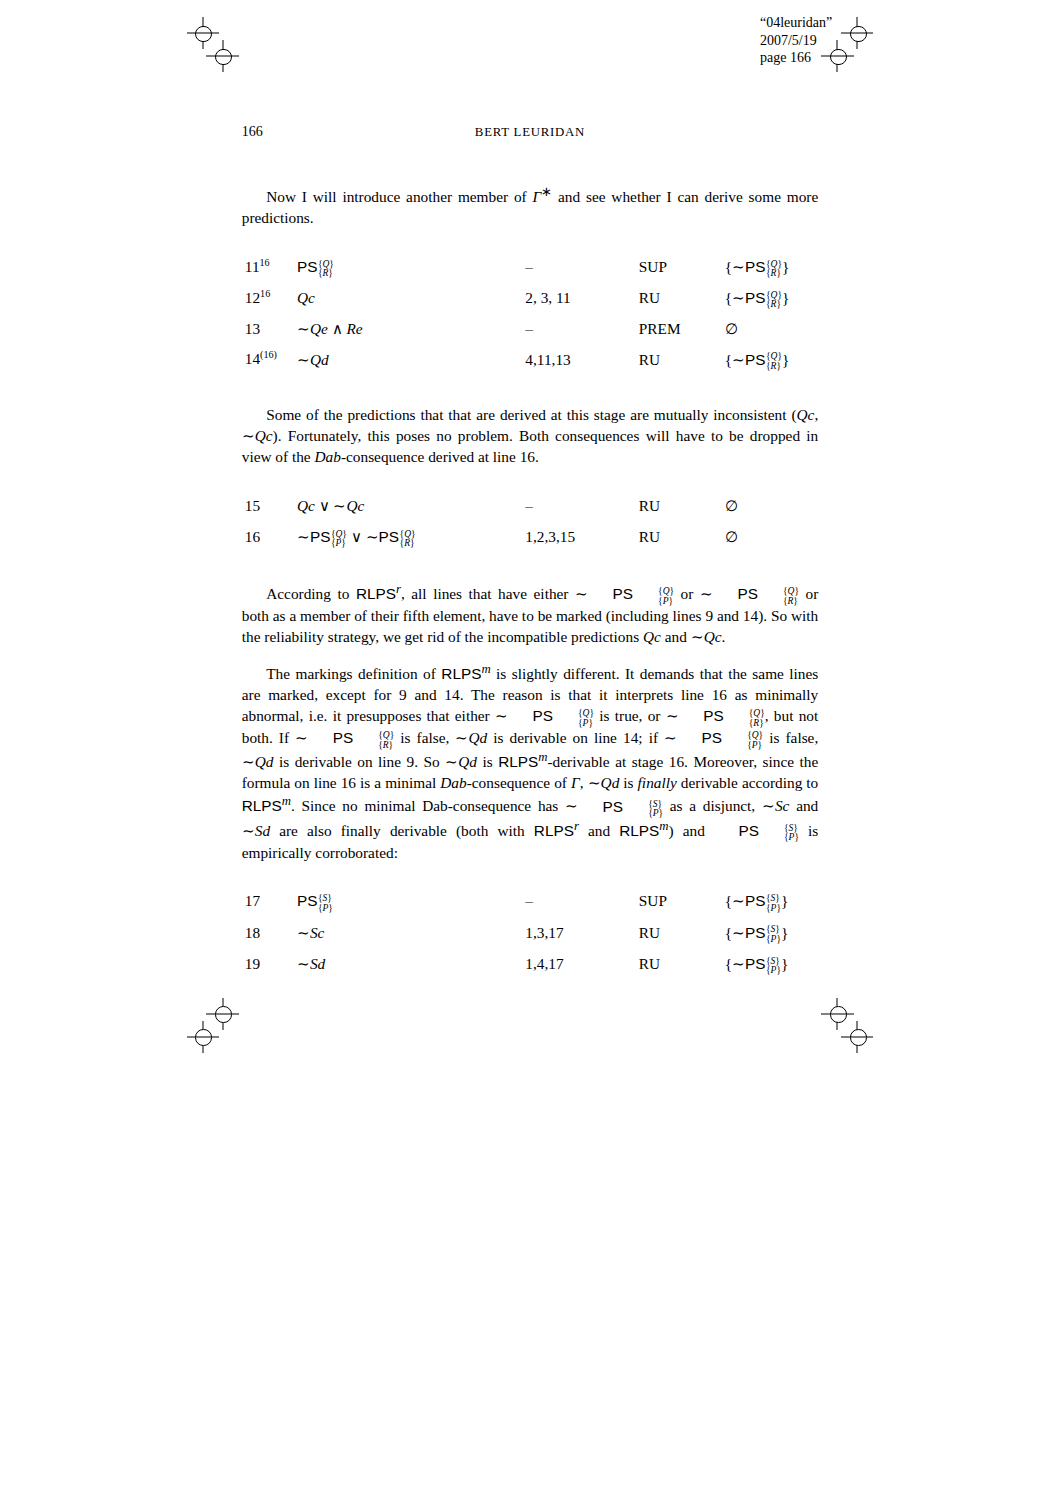“04leuridan”
2007/5/19
page 166
166
Bert Leuridan
Now I will introduce another member of Γ∗ and see whether I can derive some more predictions.
| 11 16 | PS { Q } { R } | – | SUP | { ∼ PS { Q } { R } } |
| 12 16 | Qc | 2, 3, 11 | RU | { ∼ PS { Q } { R } } |
| 13 | ∼ Qe ∧ Re | – | PREM | ∅ |
| 14 (16) | ∼ Qd | 4,11,13 | RU | { ∼ PS { Q } { R } } |
Some of the predictions that that are derived at this stage are mutually inconsistent (Qc, ∼Qc). Fortunately, this poses no problem. Both consequences will have to be dropped in view of the Dab-consequence derived at line 16.
| 15 | Qc ∨ ∼ Qc | – | RU | ∅ |
| 16 | ∼ PS { Q } { P } ∨ ∼ PS { Q } { R } | 1,2,3,15 | RU | ∅ |
According to RLPSr, all lines that have either ∼PS{Q}{P} or ∼PS{Q}{R} or both as a member of their fifth element, have to be marked (including lines 9 and 14). So with the reliability strategy, we get rid of the incompatible predictions Qc and ∼Qc.
The markings definition of RLPSm is slightly different. It demands that the same lines are marked, except for 9 and 14. The reason is that it interprets line 16 as minimally abnormal, i.e. it presupposes that either ∼PS{Q}{P} is true, or ∼PS{Q}{R}, but not both. If ∼PS{Q}{R} is false, ∼Qd is derivable on line 14; if ∼PS{Q}{P} is false, ∼Qd is derivable on line 9. So ∼Qd is RLPSm-derivable at stage 16. Moreover, since the formula on line 16 is a minimal Dab-consequence of Γ, ∼Qd is finally derivable according to RLPSm. Since no minimal Dab-consequence has ∼PS{S}{P} as a disjunct, ∼Sc and ∼Sd are also finally derivable (both with RLPSr and RLPSm) and PS{S}{P} is empirically corroborated:
| 17 | PS { S } { P } | – | SUP | { ∼ PS { S } { P } } |
| 18 | ∼ Sc | 1,3,17 | RU | { ∼ PS { S } { P } } |
| 19 | ∼ Sd | 1,4,17 | RU | { ∼ PS { S } { P } } |